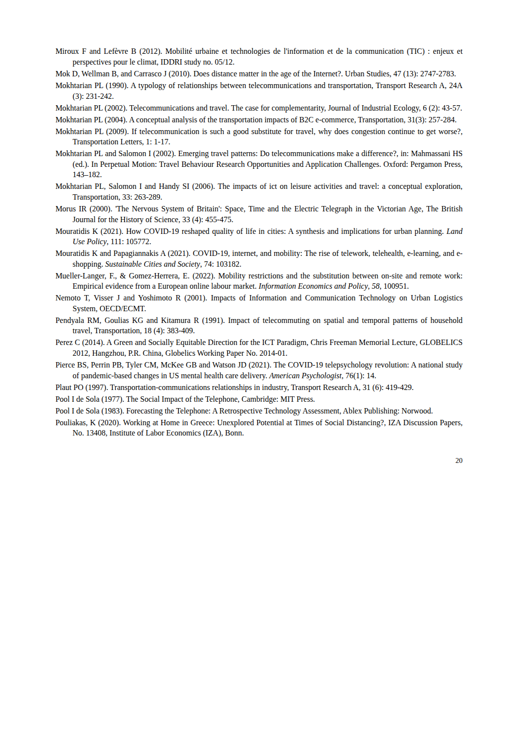Miroux F and Lefèvre B (2012). Mobilité urbaine et technologies de l'information et de la communication (TIC) : enjeux et perspectives pour le climat, IDDRI study no. 05/12.
Mok D, Wellman B, and Carrasco J (2010). Does distance matter in the age of the Internet?. Urban Studies, 47 (13): 2747-2783.
Mokhtarian PL (1990). A typology of relationships between telecommunications and transportation, Transport Research A, 24A (3): 231-242.
Mokhtarian PL (2002). Telecommunications and travel. The case for complementarity, Journal of Industrial Ecology, 6 (2): 43-57.
Mokhtarian PL (2004). A conceptual analysis of the transportation impacts of B2C e-commerce, Transportation, 31(3): 257-284.
Mokhtarian PL (2009). If telecommunication is such a good substitute for travel, why does congestion continue to get worse?, Transportation Letters, 1: 1-17.
Mokhtarian PL and Salomon I (2002). Emerging travel patterns: Do telecommunications make a difference?, in: Mahmassani HS (ed.). In Perpetual Motion: Travel Behaviour Research Opportunities and Application Challenges. Oxford: Pergamon Press, 143–182.
Mokhtarian PL, Salomon I and Handy SI (2006). The impacts of ict on leisure activities and travel: a conceptual exploration, Transportation, 33: 263-289.
Morus IR (2000). 'The Nervous System of Britain': Space, Time and the Electric Telegraph in the Victorian Age, The British Journal for the History of Science, 33 (4): 455-475.
Mouratidis K (2021). How COVID-19 reshaped quality of life in cities: A synthesis and implications for urban planning. Land Use Policy, 111: 105772.
Mouratidis K and Papagiannakis A (2021). COVID-19, internet, and mobility: The rise of telework, telehealth, e-learning, and e-shopping. Sustainable Cities and Society, 74: 103182.
Mueller-Langer, F., & Gomez-Herrera, E. (2022). Mobility restrictions and the substitution between on-site and remote work: Empirical evidence from a European online labour market. Information Economics and Policy, 58, 100951.
Nemoto T, Visser J and Yoshimoto R (2001). Impacts of Information and Communication Technology on Urban Logistics System, OECD/ECMT.
Pendyala RM, Goulias KG and Kitamura R (1991). Impact of telecommuting on spatial and temporal patterns of household travel, Transportation, 18 (4): 383-409.
Perez C (2014). A Green and Socially Equitable Direction for the ICT Paradigm, Chris Freeman Memorial Lecture, GLOBELICS 2012, Hangzhou, P.R. China, Globelics Working Paper No. 2014-01.
Pierce BS, Perrin PB, Tyler CM, McKee GB and Watson JD (2021). The COVID-19 telepsychology revolution: A national study of pandemic-based changes in US mental health care delivery. American Psychologist, 76(1): 14.
Plaut PO (1997). Transportation-communications relationships in industry, Transport Research A, 31 (6): 419-429.
Pool I de Sola (1977). The Social Impact of the Telephone, Cambridge: MIT Press.
Pool I de Sola (1983). Forecasting the Telephone: A Retrospective Technology Assessment, Ablex Publishing: Norwood.
Pouliakas, K (2020). Working at Home in Greece: Unexplored Potential at Times of Social Distancing?, IZA Discussion Papers, No. 13408, Institute of Labor Economics (IZA), Bonn.
20